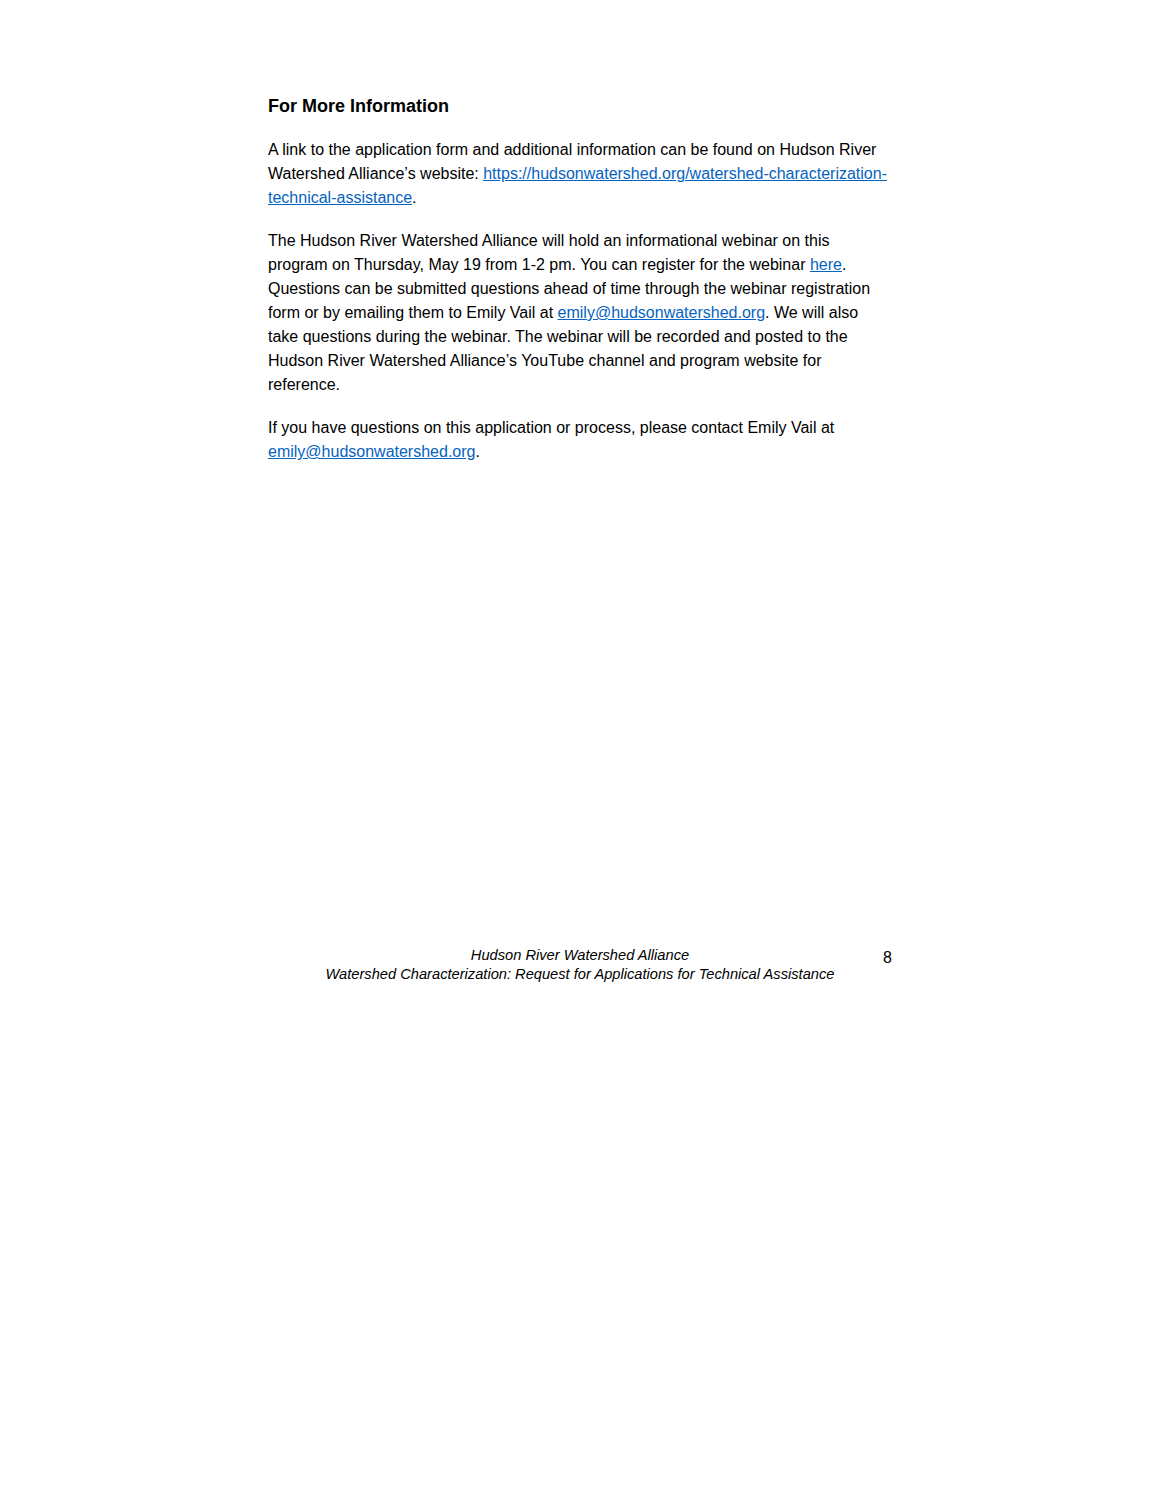For More Information
A link to the application form and additional information can be found on Hudson River Watershed Alliance’s website: https://hudsonwatershed.org/watershed-characterization-technical-assistance.
The Hudson River Watershed Alliance will hold an informational webinar on this program on Thursday, May 19 from 1-2 pm. You can register for the webinar here. Questions can be submitted questions ahead of time through the webinar registration form or by emailing them to Emily Vail at emily@hudsonwatershed.org. We will also take questions during the webinar. The webinar will be recorded and posted to the Hudson River Watershed Alliance’s YouTube channel and program website for reference.
If you have questions on this application or process, please contact Emily Vail at emily@hudsonwatershed.org.
Hudson River Watershed Alliance
Watershed Characterization: Request for Applications for Technical Assistance
8